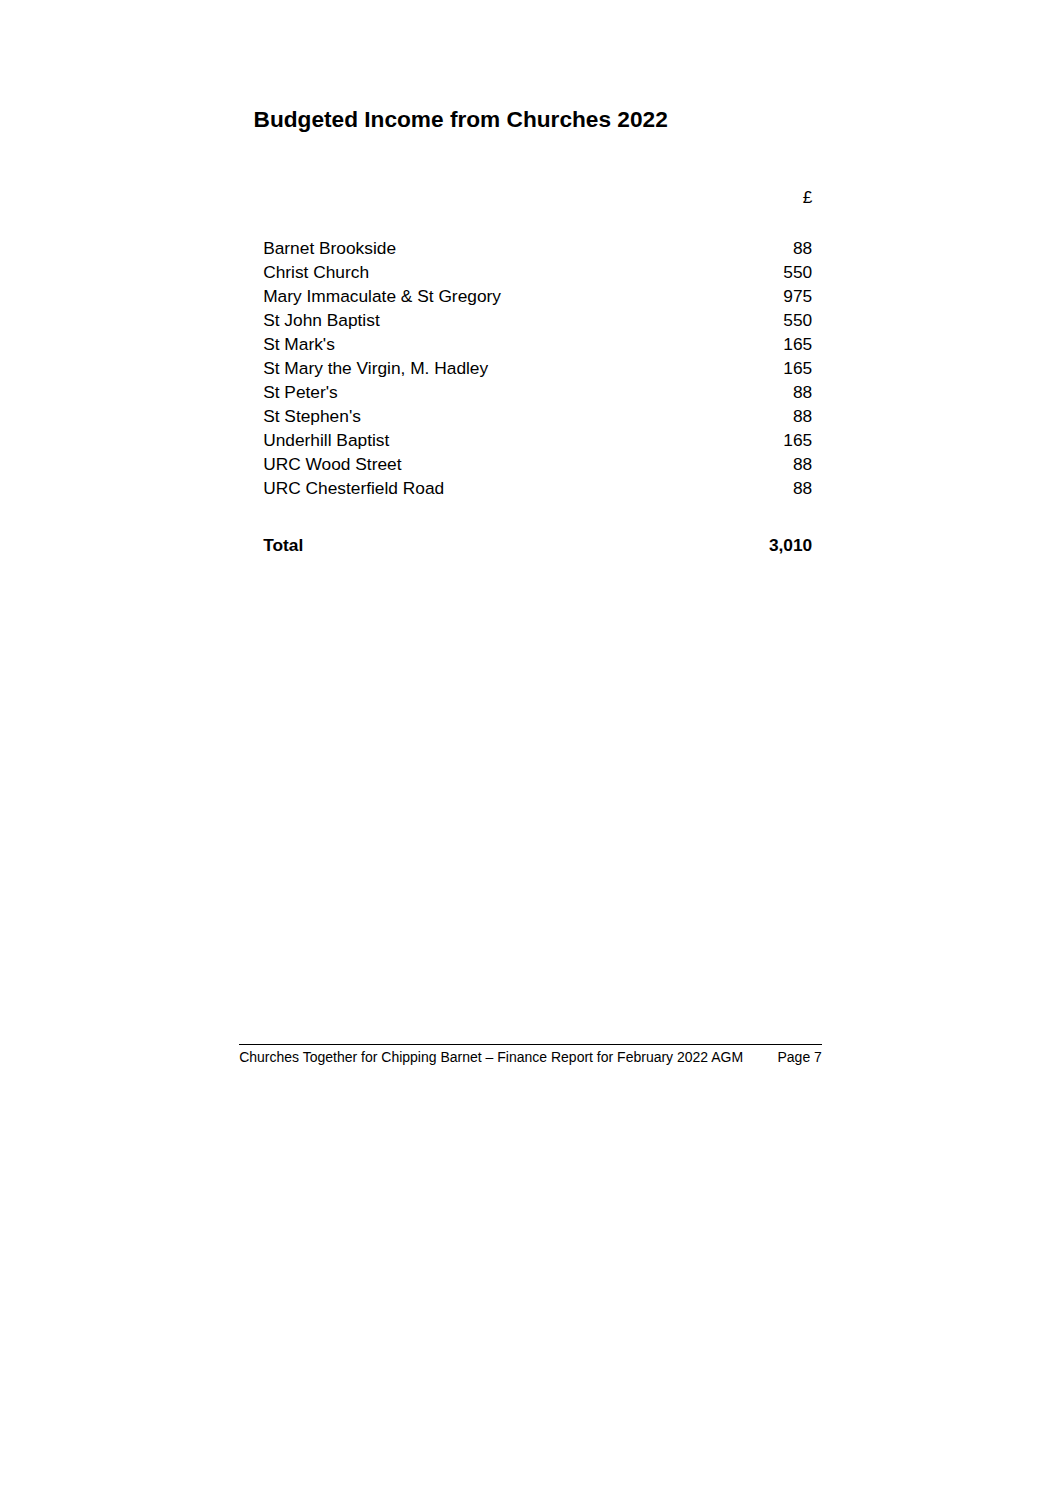Budgeted Income from Churches 2022
| | £ |
| Barnet Brookside | 88 |
| Christ Church | 550 |
| Mary Immaculate & St Gregory | 975 |
| St John Baptist | 550 |
| St Mark's | 165 |
| St Mary the Virgin, M. Hadley | 165 |
| St Peter's | 88 |
| St Stephen's | 88 |
| Underhill Baptist | 165 |
| URC Wood Street | 88 |
| URC Chesterfield Road | 88 |
| Total | 3,010 |
Churches Together for Chipping Barnet – Finance Report for February 2022 AGM Page 7